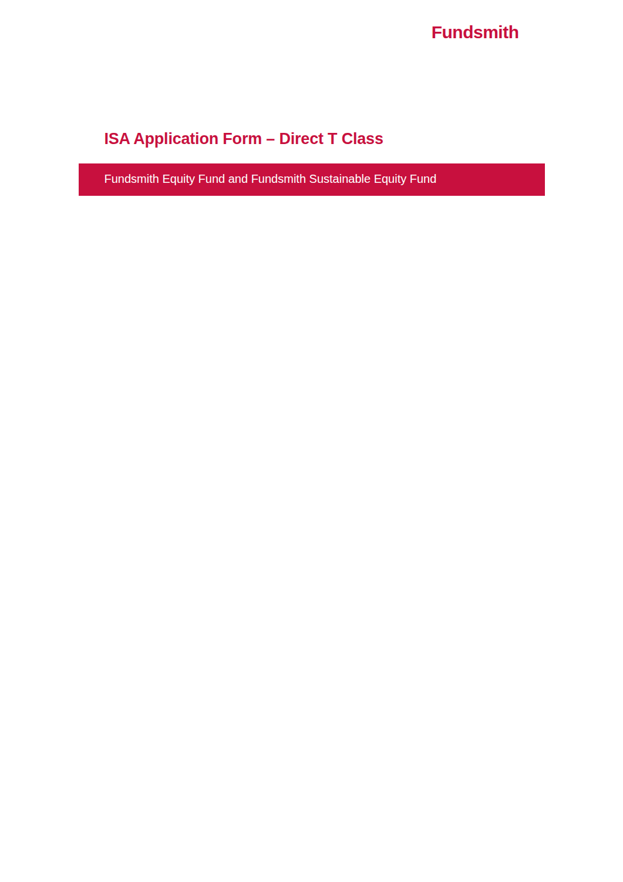Fundsmith
ISA Application Form – Direct T Class
Fundsmith Equity Fund and Fundsmith Sustainable Equity Fund